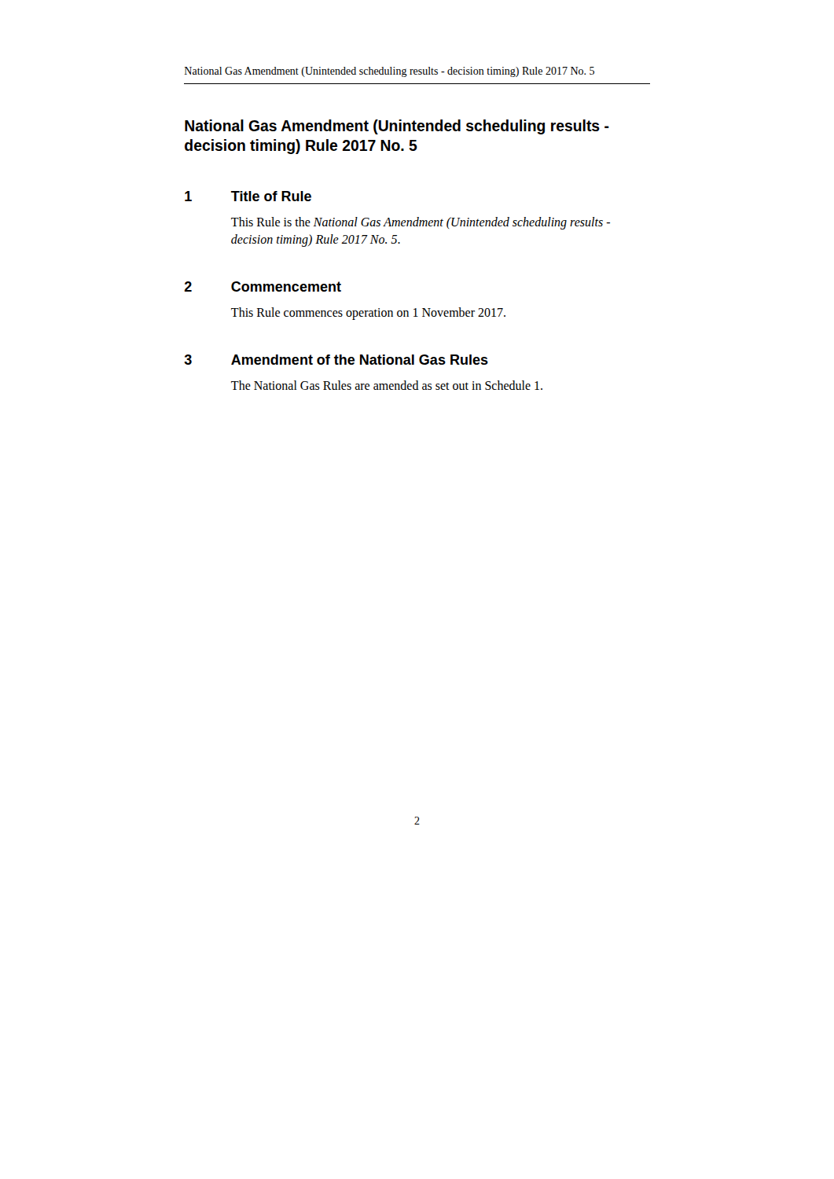National Gas Amendment (Unintended scheduling results - decision timing) Rule 2017 No. 5
National Gas Amendment (Unintended scheduling results - decision timing) Rule 2017 No. 5
1
Title of Rule
This Rule is the National Gas Amendment (Unintended scheduling results - decision timing) Rule 2017 No. 5.
2
Commencement
This Rule commences operation on 1 November 2017.
3
Amendment of the National Gas Rules
The National Gas Rules are amended as set out in Schedule 1.
2